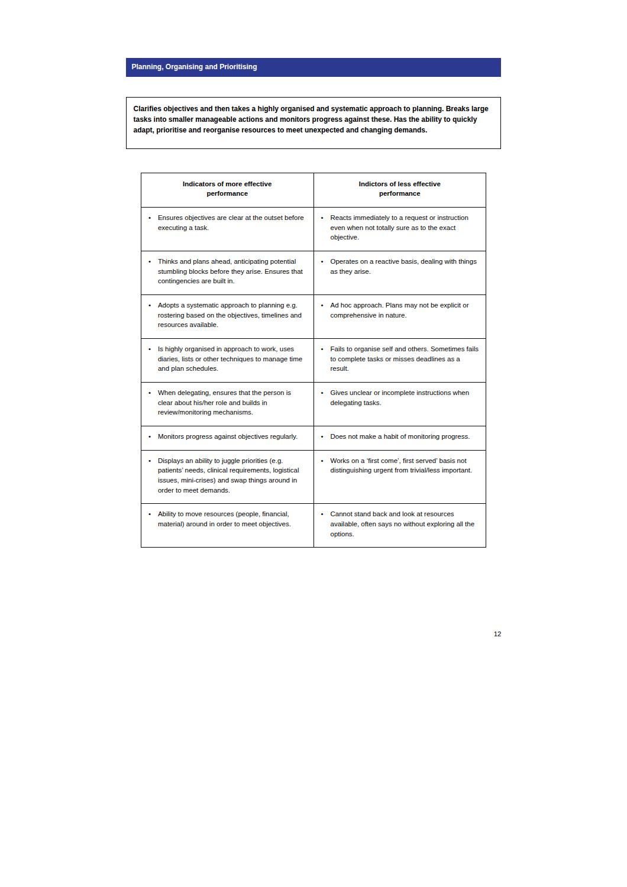Planning, Organising and Prioritising
Clarifies objectives and then takes a highly organised and systematic approach to planning. Breaks large tasks into smaller manageable actions and monitors progress against these. Has the ability to quickly adapt, prioritise and reorganise resources to meet unexpected and changing demands.
| Indicators of more effective performance | Indictors of less effective performance |
| --- | --- |
| Ensures objectives are clear at the outset before executing a task. | Reacts immediately to a request or instruction even when not totally sure as to the exact objective. |
| Thinks and plans ahead, anticipating potential stumbling blocks before they arise. Ensures that contingencies are built in. | Operates on a reactive basis, dealing with things as they arise. |
| Adopts a systematic approach to planning e.g. rostering based on the objectives, timelines and resources available. | Ad hoc approach. Plans may not be explicit or comprehensive in nature. |
| Is highly organised in approach to work, uses diaries, lists or other techniques to manage time and plan schedules. | Fails to organise self and others. Sometimes fails to complete tasks or misses deadlines as a result. |
| When delegating, ensures that the person is clear about his/her role and builds in review/monitoring mechanisms. | Gives unclear or incomplete instructions when delegating tasks. |
| Monitors progress against objectives regularly. | Does not make a habit of monitoring progress. |
| Displays an ability to juggle priorities (e.g. patients’ needs, clinical requirements, logistical issues, mini-crises) and swap things around in order to meet demands. | Works on a ‘first come’, first served’ basis not distinguishing urgent from trivial/less important. |
| Ability to move resources (people, financial, material) around in order to meet objectives. | Cannot stand back and look at resources available, often says no without exploring all the options. |
12